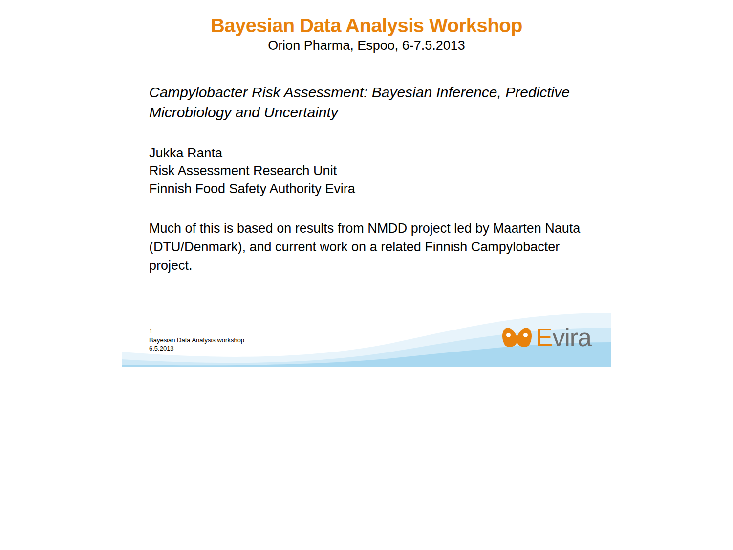Bayesian Data Analysis Workshop
Orion Pharma, Espoo, 6-7.5.2013
Campylobacter Risk Assessment: Bayesian Inference, Predictive Microbiology and Uncertainty
Jukka Ranta
Risk Assessment Research Unit
Finnish Food Safety Authority Evira
Much of this is based on results from NMDD project led by Maarten Nauta (DTU/Denmark), and current work on a related Finnish Campylobacter project.
1
Bayesian Data Analysis workshop
6.5.2013
Evira